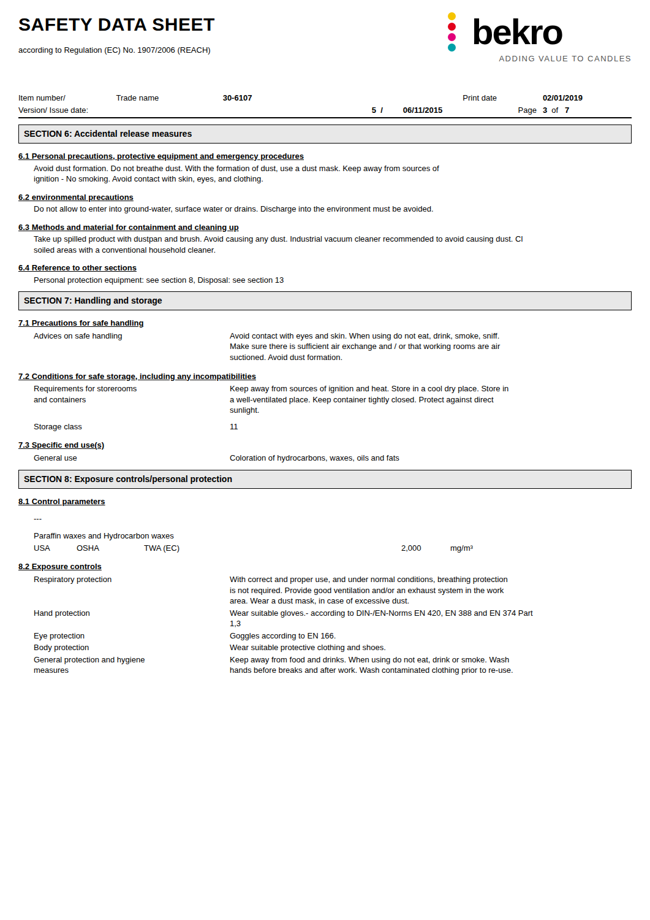SAFETY DATA SHEET
according to Regulation (EC) No. 1907/2006 (REACH)
bekro
ADDING VALUE TO CANDLES
| Item number/ | Trade name | 30-6107 | | | Print date | 02/01/2019 |
| Version/ Issue date: | | 5 / | 06/11/2015 | Page | 3 of 7 |
SECTION 6: Accidental release measures
6.1 Personal precautions, protective equipment and emergency procedures
Avoid dust formation. Do not breathe dust. With the formation of dust, use a dust mask. Keep away from sources of
ignition - No smoking. Avoid contact with skin, eyes, and clothing.
6.2 environmental precautions
Do not allow to enter into ground-water, surface water or drains. Discharge into the environment must be avoided.
6.3 Methods and material for containment and cleaning up
Take up spilled product with dustpan and brush. Avoid causing any dust. Industrial vacuum cleaner recommended to avoid causing dust. Cl
soiled areas with a conventional household cleaner.
6.4 Reference to other sections
Personal protection equipment: see section 8, Disposal: see section 13
SECTION 7: Handling and storage
7.1 Precautions for safe handling
| Advices on safe handling | Avoid contact with eyes and skin. When using do not eat, drink, smoke, sniff. Make sure there is sufficient air exchange and / or that working rooms are air suctioned. Avoid dust formation. |
7.2 Conditions for safe storage, including any incompatibilities
| Requirements for storerooms and containers | Keep away from sources of ignition and heat. Store in a cool dry place. Store in a well-ventilated place. Keep container tightly closed. Protect against direct sunlight. |
| Storage class | 11 |
7.3 Specific end use(s)
| General use | Coloration of hydrocarbons, waxes, oils and fats |
SECTION 8: Exposure controls/personal protection
8.1 Control parameters
---
| Paraffin waxes and Hydrocarbon waxes |
| USA | OSHA | TWA (EC) | 2,000 | mg/m³ |
8.2 Exposure controls
| Respiratory protection | With correct and proper use, and under normal conditions, breathing protection is not required. Provide good ventilation and/or an exhaust system in the work area. Wear a dust mask, in case of excessive dust. |
| Hand protection | Wear suitable gloves.- according to DIN-/EN-Norms EN 420, EN 388 and EN 374 Part 1,3 |
| Eye protection | Goggles according to EN 166. |
| Body protection | Wear suitable protective clothing and shoes. |
| General protection and hygiene measures | Keep away from food and drinks. When using do not eat, drink or smoke. Wash hands before breaks and after work. Wash contaminated clothing prior to re-use. |